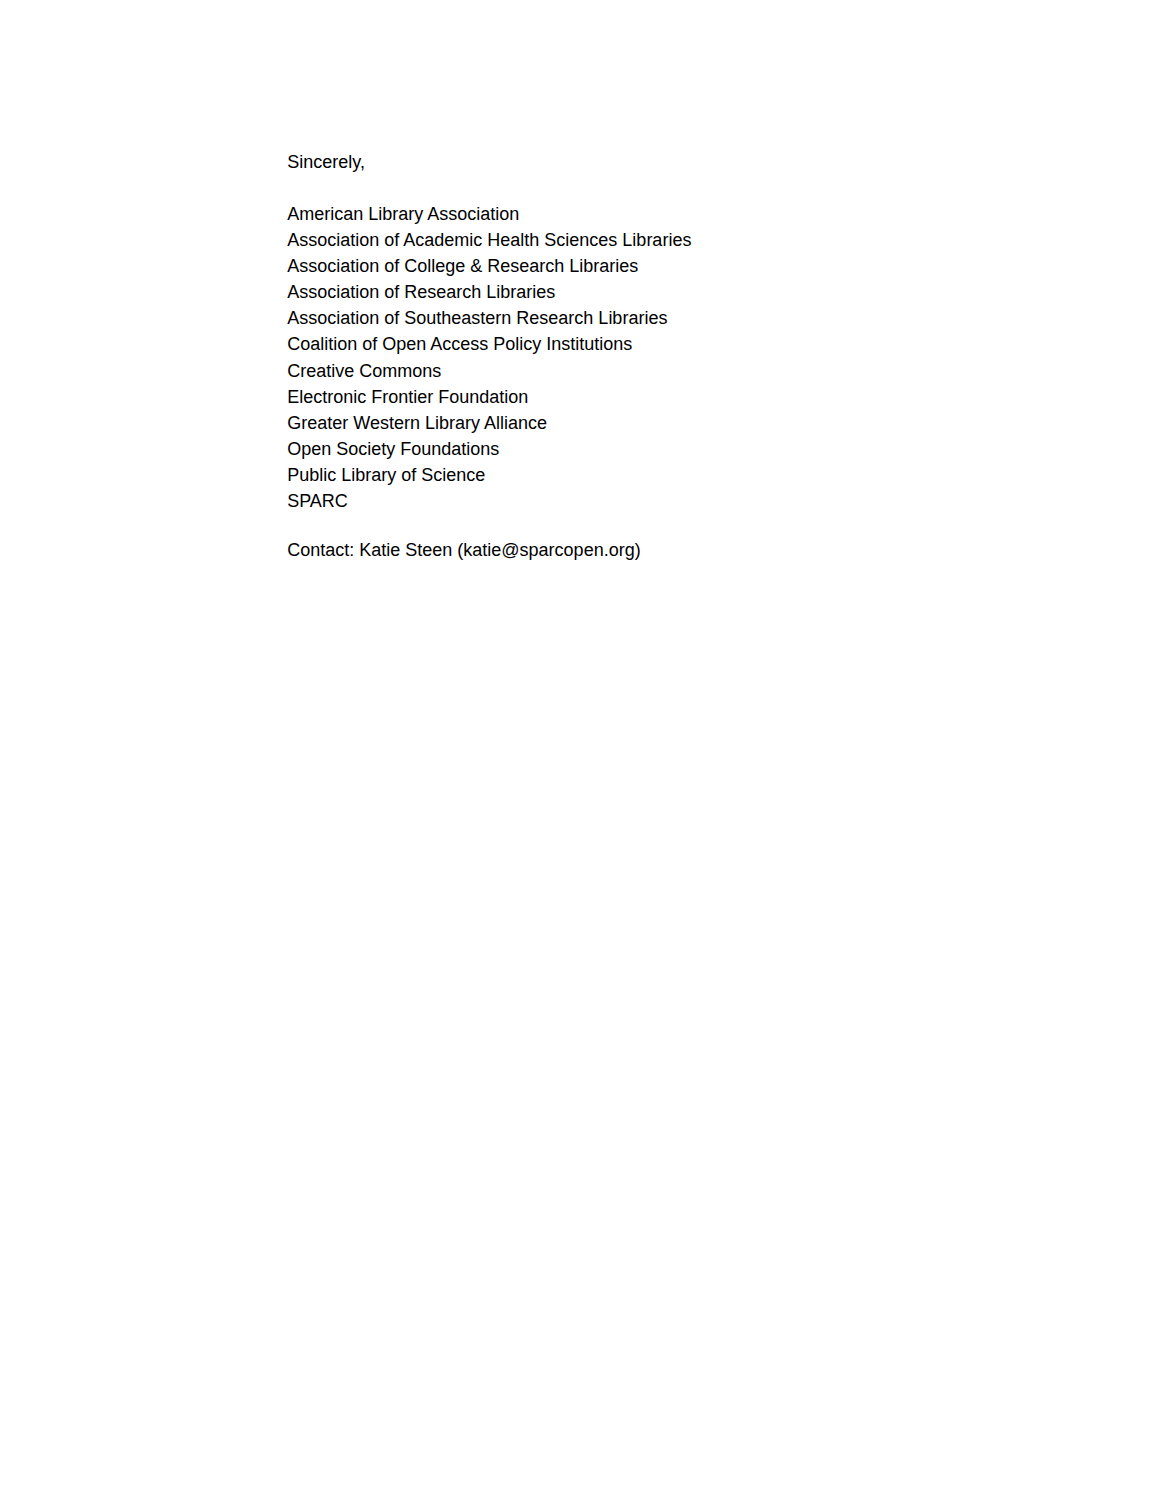Sincerely,
American Library Association
Association of Academic Health Sciences Libraries
Association of College & Research Libraries
Association of Research Libraries
Association of Southeastern Research Libraries
Coalition of Open Access Policy Institutions
Creative Commons
Electronic Frontier Foundation
Greater Western Library Alliance
Open Society Foundations
Public Library of Science
SPARC
Contact: Katie Steen (katie@sparcopen.org)